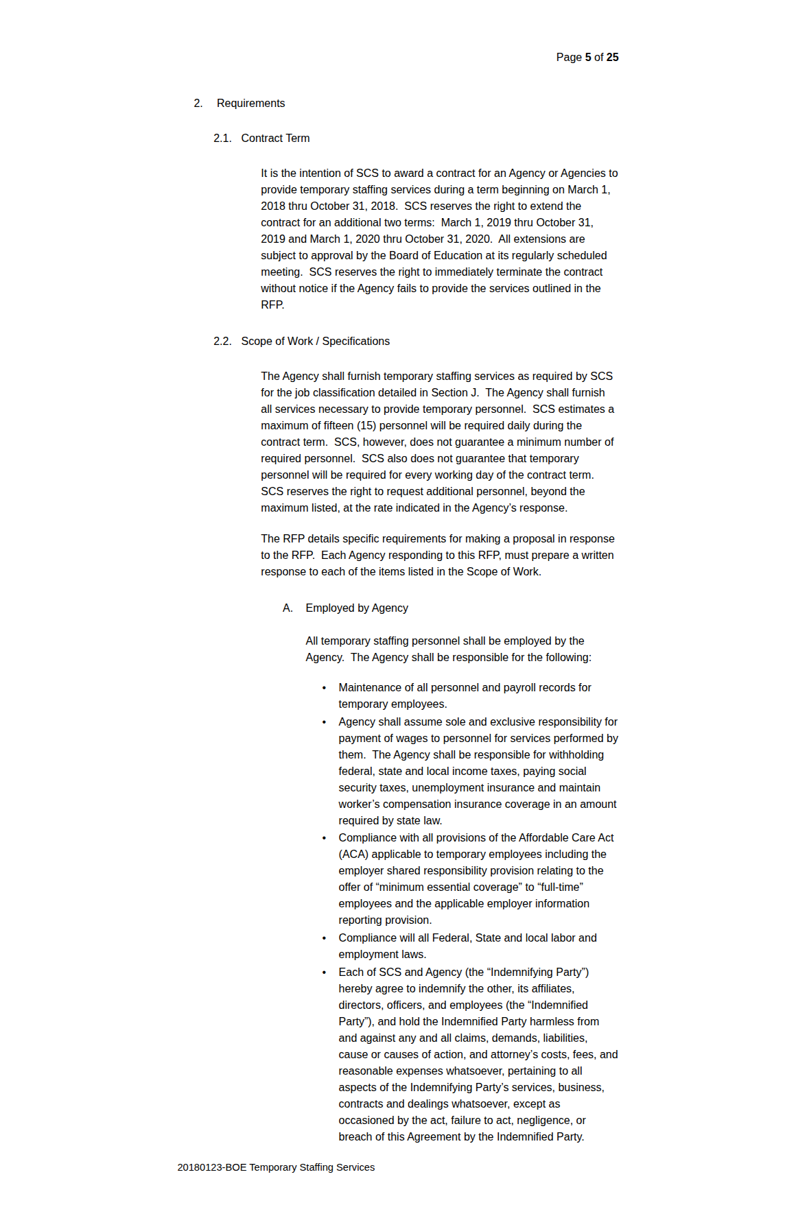Page 5 of 25
2. Requirements
2.1. Contract Term
It is the intention of SCS to award a contract for an Agency or Agencies to provide temporary staffing services during a term beginning on March 1, 2018 thru October 31, 2018. SCS reserves the right to extend the contract for an additional two terms: March 1, 2019 thru October 31, 2019 and March 1, 2020 thru October 31, 2020. All extensions are subject to approval by the Board of Education at its regularly scheduled meeting. SCS reserves the right to immediately terminate the contract without notice if the Agency fails to provide the services outlined in the RFP.
2.2. Scope of Work / Specifications
The Agency shall furnish temporary staffing services as required by SCS for the job classification detailed in Section J. The Agency shall furnish all services necessary to provide temporary personnel. SCS estimates a maximum of fifteen (15) personnel will be required daily during the contract term. SCS, however, does not guarantee a minimum number of required personnel. SCS also does not guarantee that temporary personnel will be required for every working day of the contract term. SCS reserves the right to request additional personnel, beyond the maximum listed, at the rate indicated in the Agency’s response.
The RFP details specific requirements for making a proposal in response to the RFP. Each Agency responding to this RFP, must prepare a written response to each of the items listed in the Scope of Work.
A. Employed by Agency
All temporary staffing personnel shall be employed by the Agency. The Agency shall be responsible for the following:
Maintenance of all personnel and payroll records for temporary employees.
Agency shall assume sole and exclusive responsibility for payment of wages to personnel for services performed by them. The Agency shall be responsible for withholding federal, state and local income taxes, paying social security taxes, unemployment insurance and maintain worker’s compensation insurance coverage in an amount required by state law.
Compliance with all provisions of the Affordable Care Act (ACA) applicable to temporary employees including the employer shared responsibility provision relating to the offer of “minimum essential coverage” to “full-time” employees and the applicable employer information reporting provision.
Compliance will all Federal, State and local labor and employment laws.
Each of SCS and Agency (the “Indemnifying Party”) hereby agree to indemnify the other, its affiliates, directors, officers, and employees (the “Indemnified Party”), and hold the Indemnified Party harmless from and against any and all claims, demands, liabilities, cause or causes of action, and attorney’s costs, fees, and reasonable expenses whatsoever, pertaining to all aspects of the Indemnifying Party’s services, business, contracts and dealings whatsoever, except as occasioned by the act, failure to act, negligence, or breach of this Agreement by the Indemnified Party.
20180123-BOE Temporary Staffing Services